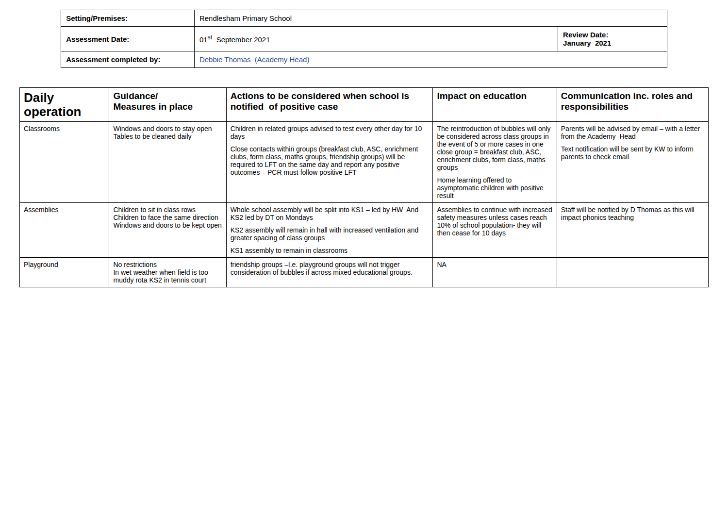| Setting/Premises: | Rendlesham Primary School |
| Assessment Date: | 01 st September 2021 | Review Date: January 2021 |
| Assessment completed by: | Debbie Thomas (Academy Head) |
| Daily operation | Guidance/ Measures in place | Actions to be considered when school is notified of positive case | Impact on education | Communication inc. roles and responsibilities |
| --- | --- | --- | --- | --- |
| Classrooms | Windows and doors to stay open Tables to be cleaned daily | Children in related groups advised to test every other day for 10 days Close contacts within groups (breakfast club, ASC, enrichment clubs, form class, maths groups, friendship groups) will be required to LFT on the same day and report any positive outcomes – PCR must follow positive LFT | The reintroduction of bubbles will only be considered across class groups in the event of 5 or more cases in one close group = breakfast club, ASC, enrichment clubs, form class, maths groups Home learning offered to asymptomatic children with positive result | Parents will be advised by email – with a letter from the Academy Head Text notification will be sent by KW to inform parents to check email |
| Assemblies | Children to sit in class rows Children to face the same direction Windows and doors to be kept open | Whole school assembly will be split into KS1 – led by HW And KS2 led by DT on Mondays KS2 assembly will remain in hall with increased ventilation and greater spacing of class groups KS1 assembly to remain in classrooms | Assemblies to continue with increased safety measures unless cases reach 10% of school population- they will then cease for 10 days | Staff will be notified by D Thomas as this will impact phonics teaching |
| Playground | No restrictions In wet weather when field is too muddy rota KS2 in tennis court | friendship groups –I.e. playground groups will not trigger consideration of bubbles if across mixed educational groups. | NA | |